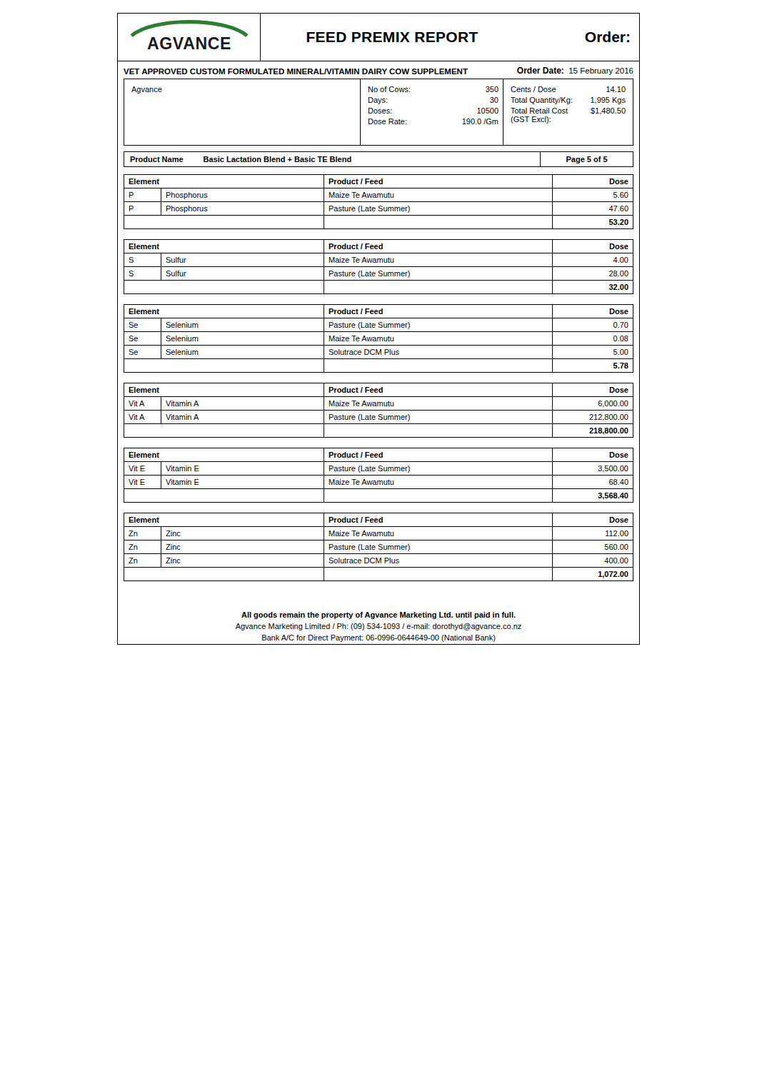AGVANCE
FEED PREMIX REPORT
Order:
VET APPROVED CUSTOM FORMULATED MINERAL/VITAMIN DAIRY COW SUPPLEMENT
Order Date: 15 February 2016
Agvance
No of Cows: 350
Days: 30
Doses: 10500
Dose Rate: 190.0 /Gm
Cents / Dose 14.10
Total Quantity/Kg: 1,995 Kgs
Total Retail Cost
(GST Excl):$1,480.50
Product Name Basic Lactation Blend + Basic TE Blend
Page 5 of 5
| Element | Product / Feed | Dose |
| --- | --- | --- |
| P | Phosphorus | Maize Te Awamutu | 5.60 |
| P | Phosphorus | Pasture (Late Summer) | 47.60 |
| | | 53.20 |
| Element | Product / Feed | Dose |
| --- | --- | --- |
| S | Sulfur | Maize Te Awamutu | 4.00 |
| S | Sulfur | Pasture (Late Summer) | 28.00 |
| | | 32.00 |
| Element | Product / Feed | Dose |
| --- | --- | --- |
| Se | Selenium | Pasture (Late Summer) | 0.70 |
| Se | Selenium | Maize Te Awamutu | 0.08 |
| Se | Selenium | Solutrace DCM Plus | 5.00 |
| | | 5.78 |
| Element | Product / Feed | Dose |
| --- | --- | --- |
| Vit A | Vitamin A | Maize Te Awamutu | 6,000.00 |
| Vit A | Vitamin A | Pasture (Late Summer) | 212,800.00 |
| | | 218,800.00 |
| Element | Product / Feed | Dose |
| --- | --- | --- |
| Vit E | Vitamin E | Pasture (Late Summer) | 3,500.00 |
| Vit E | Vitamin E | Maize Te Awamutu | 68.40 |
| | | 3,568.40 |
| Element | Product / Feed | Dose |
| --- | --- | --- |
| Zn | Zinc | Maize Te Awamutu | 112.00 |
| Zn | Zinc | Pasture (Late Summer) | 560.00 |
| Zn | Zinc | Solutrace DCM Plus | 400.00 |
| | | 1,072.00 |
All goods remain the property of Agvance Marketing Ltd. until paid in full.
Agvance Marketing Limited / Ph: (09) 534-1093 / e-mail: dorothyd@agvance.co.nz
Bank A/C for Direct Payment: 06-0996-0644649-00 (National Bank)